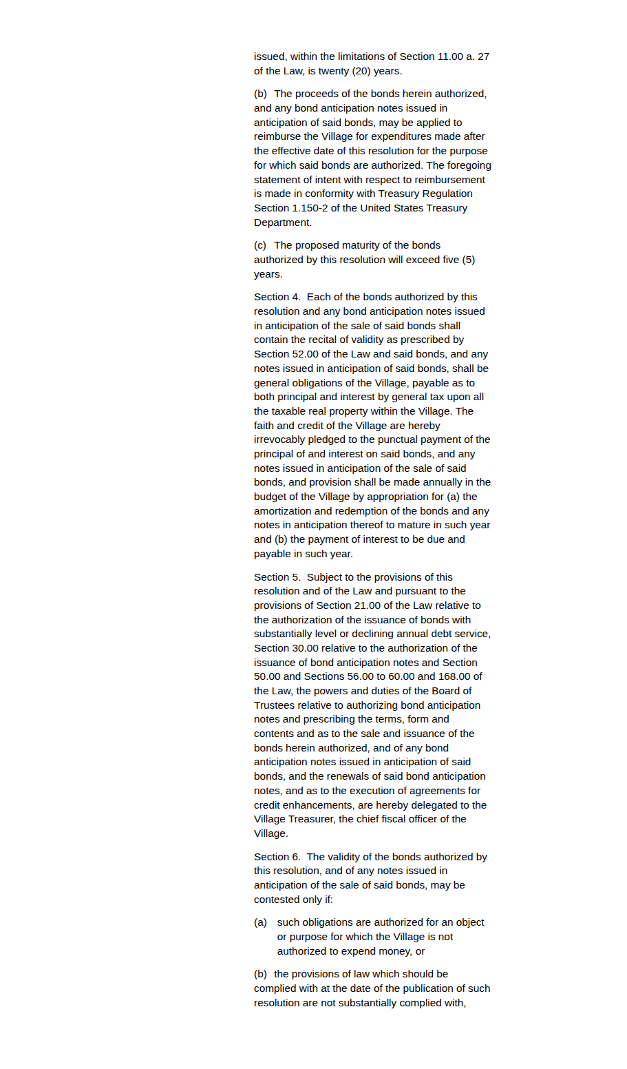issued, within the limitations of Section 11.00 a. 27 of the Law, is twenty (20) years.
(b) The proceeds of the bonds herein authorized, and any bond anticipation notes issued in anticipation of said bonds, may be applied to reimburse the Village for expenditures made after the effective date of this resolution for the purpose for which said bonds are authorized. The foregoing statement of intent with respect to reimbursement is made in conformity with Treasury Regulation Section 1.150-2 of the United States Treasury Department.
(c) The proposed maturity of the bonds authorized by this resolution will exceed five (5) years.
Section 4. Each of the bonds authorized by this resolution and any bond anticipation notes issued in anticipation of the sale of said bonds shall contain the recital of validity as prescribed by Section 52.00 of the Law and said bonds, and any notes issued in anticipation of said bonds, shall be general obligations of the Village, payable as to both principal and interest by general tax upon all the taxable real property within the Village. The faith and credit of the Village are hereby irrevocably pledged to the punctual payment of the principal of and interest on said bonds, and any notes issued in anticipation of the sale of said bonds, and provision shall be made annually in the budget of the Village by appropriation for (a) the amortization and redemption of the bonds and any notes in anticipation thereof to mature in such year and (b) the payment of interest to be due and payable in such year.
Section 5. Subject to the provisions of this resolution and of the Law and pursuant to the provisions of Section 21.00 of the Law relative to the authorization of the issuance of bonds with substantially level or declining annual debt service, Section 30.00 relative to the authorization of the issuance of bond anticipation notes and Section 50.00 and Sections 56.00 to 60.00 and 168.00 of the Law, the powers and duties of the Board of Trustees relative to authorizing bond anticipation notes and prescribing the terms, form and contents and as to the sale and issuance of the bonds herein authorized, and of any bond anticipation notes issued in anticipation of said bonds, and the renewals of said bond anticipation notes, and as to the execution of agreements for credit enhancements, are hereby delegated to the Village Treasurer, the chief fiscal officer of the Village.
Section 6. The validity of the bonds authorized by this resolution, and of any notes issued in anticipation of the sale of said bonds, may be contested only if:
(a) such obligations are authorized for an object or purpose for which the Village is not authorized to expend money, or
(b) the provisions of law which should be complied with at the date of the publication of such resolution are not substantially complied with,